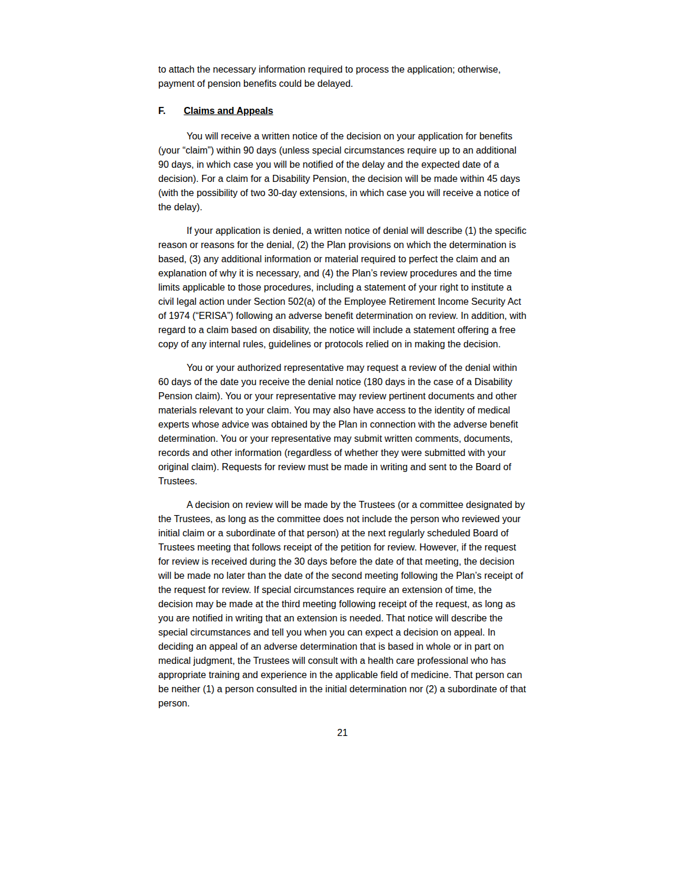to attach the necessary information required to process the application; otherwise, payment of pension benefits could be delayed.
F. Claims and Appeals
You will receive a written notice of the decision on your application for benefits (your “claim”) within 90 days (unless special circumstances require up to an additional 90 days, in which case you will be notified of the delay and the expected date of a decision). For a claim for a Disability Pension, the decision will be made within 45 days (with the possibility of two 30-day extensions, in which case you will receive a notice of the delay).
If your application is denied, a written notice of denial will describe (1) the specific reason or reasons for the denial, (2) the Plan provisions on which the determination is based, (3) any additional information or material required to perfect the claim and an explanation of why it is necessary, and (4) the Plan’s review procedures and the time limits applicable to those procedures, including a statement of your right to institute a civil legal action under Section 502(a) of the Employee Retirement Income Security Act of 1974 (“ERISA”) following an adverse benefit determination on review. In addition, with regard to a claim based on disability, the notice will include a statement offering a free copy of any internal rules, guidelines or protocols relied on in making the decision.
You or your authorized representative may request a review of the denial within 60 days of the date you receive the denial notice (180 days in the case of a Disability Pension claim). You or your representative may review pertinent documents and other materials relevant to your claim. You may also have access to the identity of medical experts whose advice was obtained by the Plan in connection with the adverse benefit determination. You or your representative may submit written comments, documents, records and other information (regardless of whether they were submitted with your original claim). Requests for review must be made in writing and sent to the Board of Trustees.
A decision on review will be made by the Trustees (or a committee designated by the Trustees, as long as the committee does not include the person who reviewed your initial claim or a subordinate of that person) at the next regularly scheduled Board of Trustees meeting that follows receipt of the petition for review. However, if the request for review is received during the 30 days before the date of that meeting, the decision will be made no later than the date of the second meeting following the Plan’s receipt of the request for review. If special circumstances require an extension of time, the decision may be made at the third meeting following receipt of the request, as long as you are notified in writing that an extension is needed. That notice will describe the special circumstances and tell you when you can expect a decision on appeal. In deciding an appeal of an adverse determination that is based in whole or in part on medical judgment, the Trustees will consult with a health care professional who has appropriate training and experience in the applicable field of medicine. That person can be neither (1) a person consulted in the initial determination nor (2) a subordinate of that person.
21